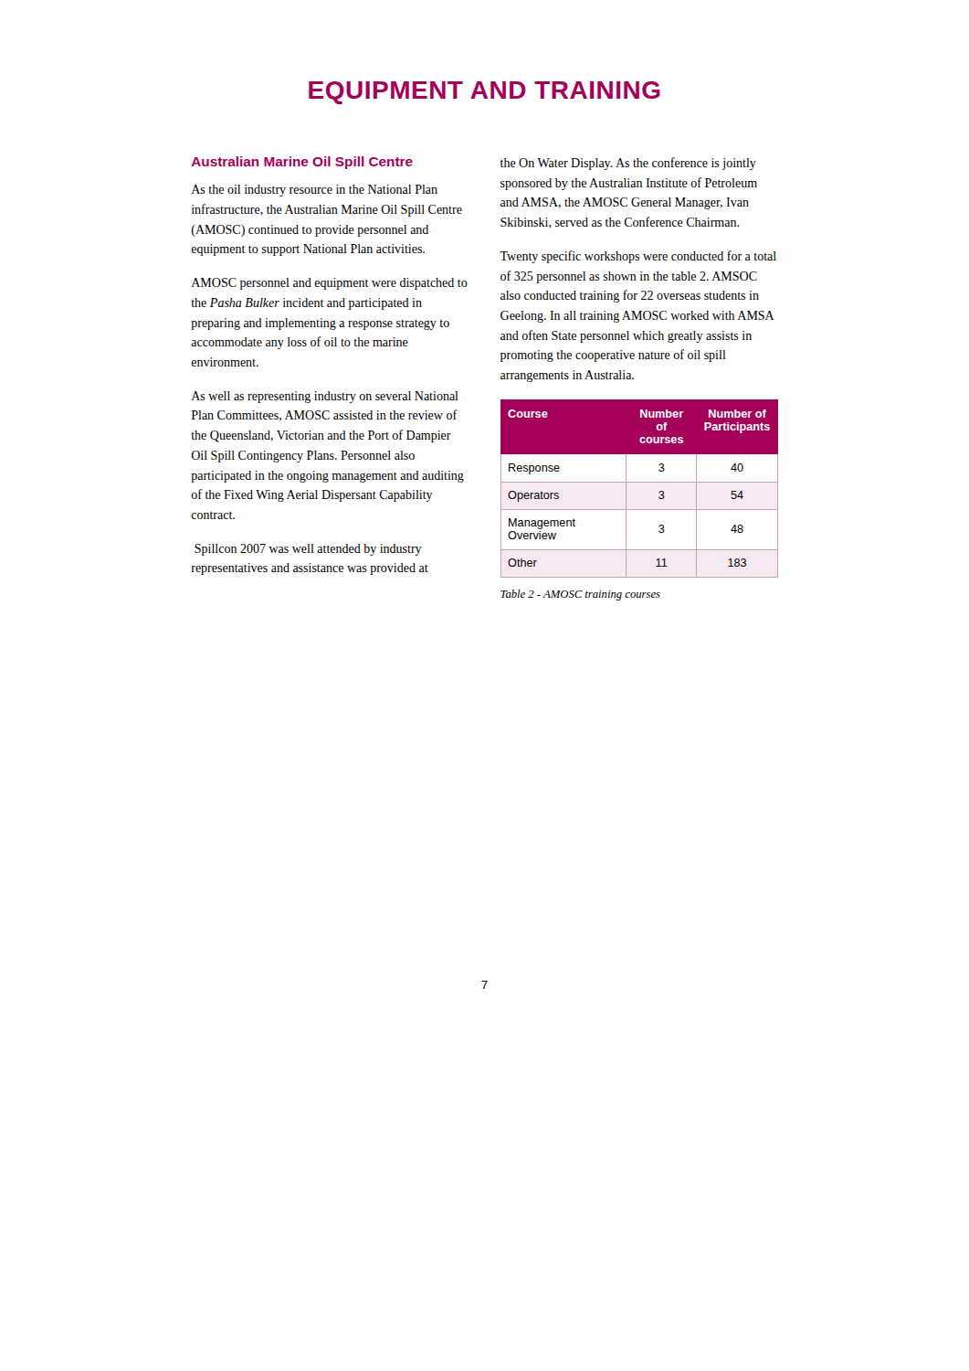Equipment and Training
Australian Marine Oil Spill Centre
As the oil industry resource in the National Plan infrastructure, the Australian Marine Oil Spill Centre (AMOSC) continued to provide personnel and equipment to support National Plan activities.
AMOSC personnel and equipment were dispatched to the Pasha Bulker incident and participated in preparing and implementing a response strategy to accommodate any loss of oil to the marine environment.
As well as representing industry on several National Plan Committees, AMOSC assisted in the review of the Queensland, Victorian and the Port of Dampier Oil Spill Contingency Plans. Personnel also participated in the ongoing management and auditing of the Fixed Wing Aerial Dispersant Capability contract.
Spillcon 2007 was well attended by industry representatives and assistance was provided at
the On Water Display. As the conference is jointly sponsored by the Australian Institute of Petroleum and AMSA, the AMOSC General Manager, Ivan Skibinski, served as the Conference Chairman.
Twenty specific workshops were conducted for a total of 325 personnel as shown in the table 2. AMSOC also conducted training for 22 overseas students in Geelong. In all training AMOSC worked with AMSA and often State personnel which greatly assists in promoting the cooperative nature of oil spill arrangements in Australia.
| Course | Number of courses | Number of Participants |
| --- | --- | --- |
| Response | 3 | 40 |
| Operators | 3 | 54 |
| Management Overview | 3 | 48 |
| Other | 11 | 183 |
Table 2 - AMOSC training courses
7